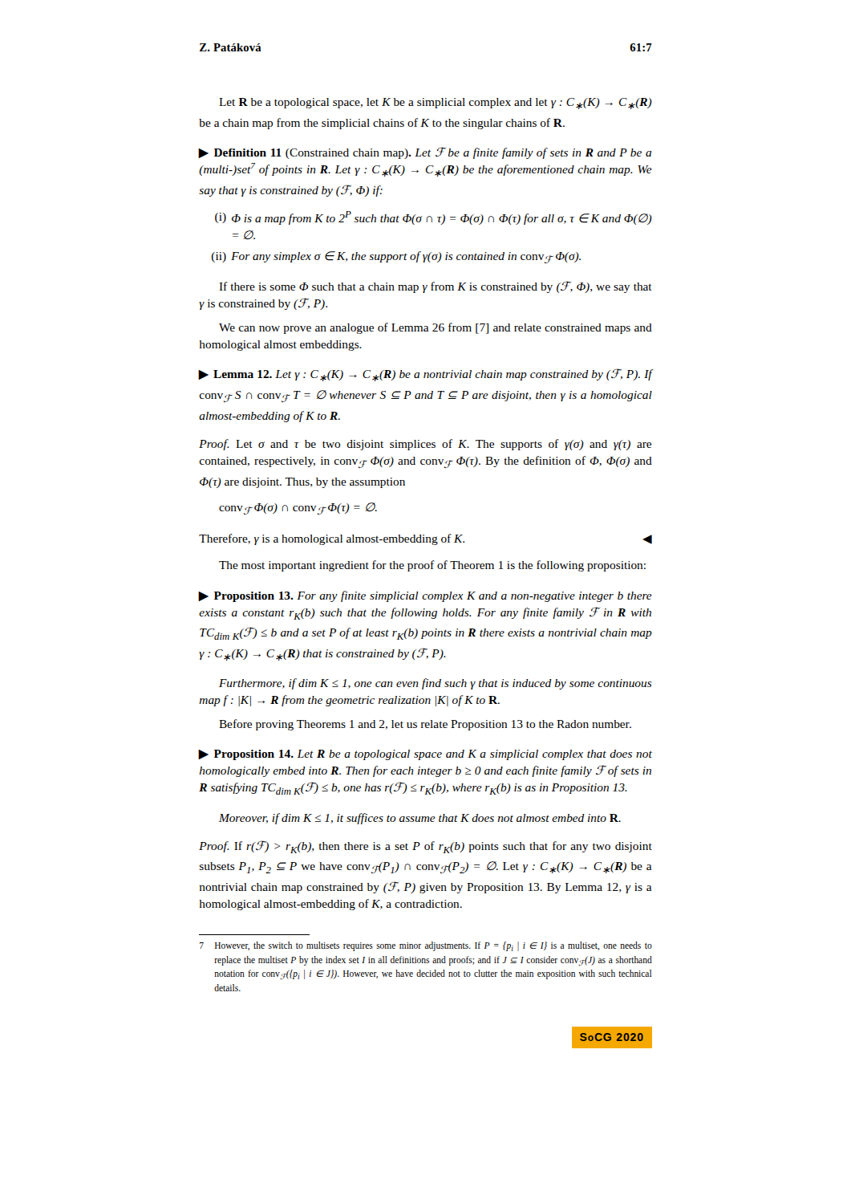Z. Patáková 61:7
Let R be a topological space, let K be a simplicial complex and let γ : C∗(K) → C∗(R) be a chain map from the simplicial chains of K to the singular chains of R.
▶Definition 11 (Constrained chain map). Let ℱ be a finite family of sets in R and P be a (multi-)set7 of points in R. Let γ : C∗(K) → C∗(R) be the aforementioned chain map. We say that γ is constrained by (ℱ, Φ) if:
(i) Φ is a map from K to 2P such that Φ(σ ∩ τ) = Φ(σ) ∩ Φ(τ) for all σ, τ ∈ K and Φ(∅) = ∅.
(ii) For any simplex σ ∈ K, the support of γ(σ) is contained in convℱ Φ(σ).
If there is some Φ such that a chain map γ from K is constrained by (ℱ, Φ), we say that γ is constrained by (ℱ, P).
We can now prove an analogue of Lemma 26 from [7] and relate constrained maps and homological almost embeddings.
▶Lemma 12. Let γ : C∗(K) → C∗(R) be a nontrivial chain map constrained by (ℱ, P). If convℱ S ∩ convℱ T = ∅ whenever S ⊆ P and T ⊆ P are disjoint, then γ is a homological almost-embedding of K to R.
Proof. Let σ and τ be two disjoint simplices of K. The supports of γ(σ) and γ(τ) are contained, respectively, in convℱ Φ(σ) and convℱ Φ(τ). By the definition of Φ, Φ(σ) and Φ(τ) are disjoint. Thus, by the assumption
convℱ Φ(σ) ∩ convℱ Φ(τ) = ∅.
Therefore, γ is a homological almost-embedding of K. ◀
The most important ingredient for the proof of Theorem 1 is the following proposition:
▶Proposition 13. For any finite simplicial complex K and a non-negative integer b there exists a constant rK(b) such that the following holds. For any finite family ℱ in R with TCdim K(ℱ) ≤ b and a set P of at least rK(b) points in R there exists a nontrivial chain map γ : C∗(K) → C∗(R) that is constrained by (ℱ, P).
Furthermore, if dim K ≤ 1, one can even find such γ that is induced by some continuous map f : |K| → R from the geometric realization |K| of K to R.
Before proving Theorems 1 and 2, let us relate Proposition 13 to the Radon number.
▶Proposition 14. Let R be a topological space and K a simplicial complex that does not homologically embed into R. Then for each integer b ≥ 0 and each finite family ℱ of sets in R satisfying TCdim K(ℱ) ≤ b, one has r(ℱ) ≤ rK(b), where rK(b) is as in Proposition 13.
Moreover, if dim K ≤ 1, it suffices to assume that K does not almost embed into R.
Proof. If r(ℱ) > rK(b), then there is a set P of rK(b) points such that for any two disjoint subsets P1, P2 ⊆ P we have convℱ(P1) ∩ convℱ(P2) = ∅. Let γ : C∗(K) → C∗(R) be a nontrivial chain map constrained by (ℱ, P) given by Proposition 13. By Lemma 12, γ is a homological almost-embedding of K, a contradiction.
7
However, the switch to multisets requires some minor adjustments. If P = {pi | i ∈ I} is a multiset, one needs to replace the multiset P by the index set I in all definitions and proofs; and if J ⊆ I consider convℱ(J) as a shorthand notation for convℱ({pi | i ∈ J}). However, we have decided not to clutter the main exposition with such technical details.
So CG 2020